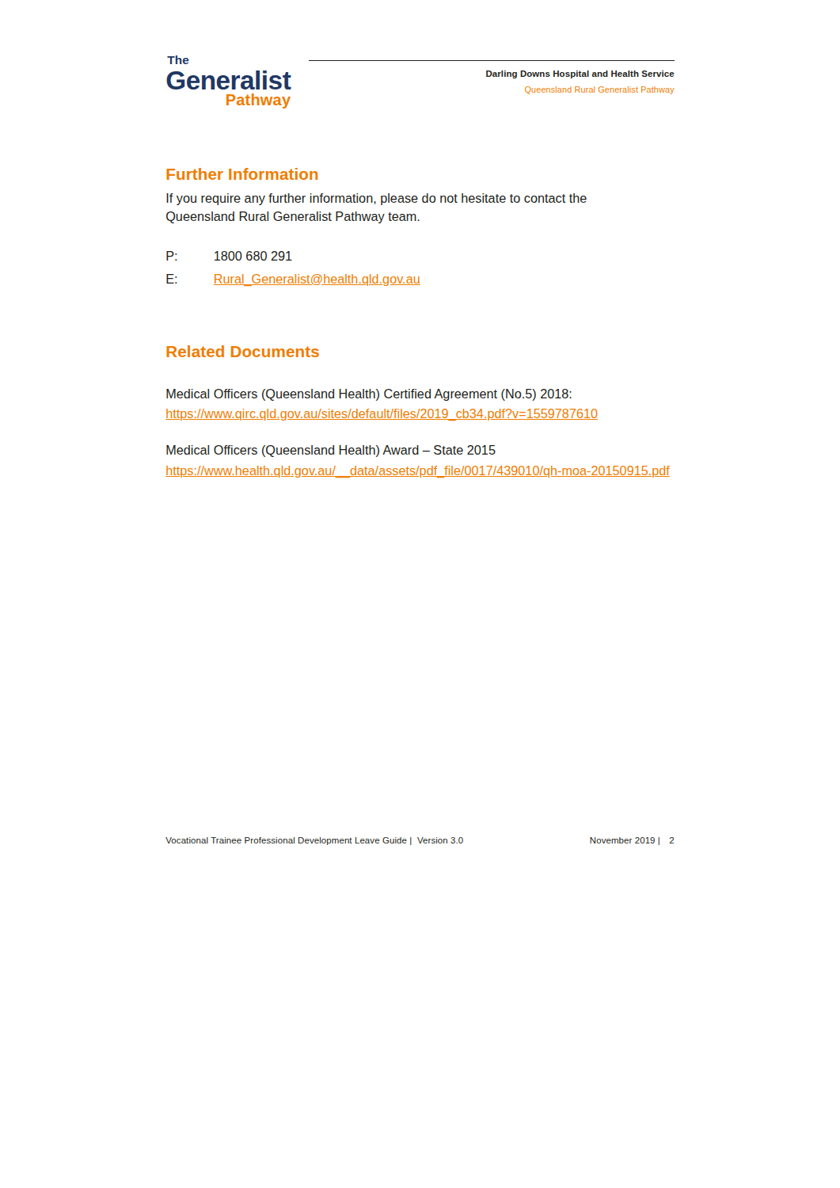The Generalist Pathway
Darling Downs Hospital and Health Service
Queensland Rural Generalist Pathway
Further Information
If you require any further information, please do not hesitate to contact the Queensland Rural Generalist Pathway team.
| P: | 1800 680 291 |
| E: | Rural_Generalist@health.qld.gov.au |
Related Documents
Medical Officers (Queensland Health) Certified Agreement (No.5) 2018:
https://www.qirc.qld.gov.au/sites/default/files/2019_cb34.pdf?v=1559787610
Medical Officers (Queensland Health) Award – State 2015
https://www.health.qld.gov.au/__data/assets/pdf_file/0017/439010/qh-moa-20150915.pdf
Vocational Trainee Professional Development Leave Guide | Version 3.0
November 2019 |2